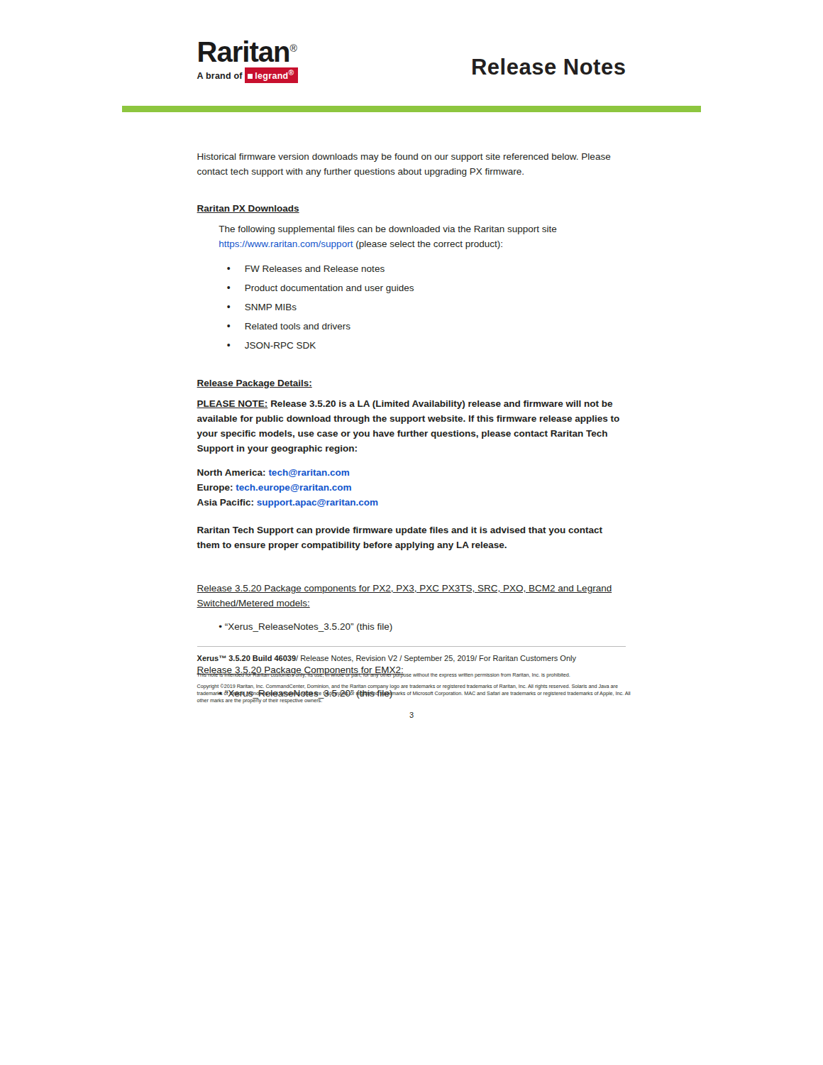Raritan®
A brand of legrand®
Release Notes
Historical firmware version downloads may be found on our support site referenced below. Please contact tech support with any further questions about upgrading PX firmware.
Raritan PX Downloads
The following supplemental files can be downloaded via the Raritan support site https://www.raritan.com/support (please select the correct product):
FW Releases and Release notes
Product documentation and user guides
SNMP MIBs
Related tools and drivers
JSON-RPC SDK
Release Package Details:
PLEASE NOTE: Release 3.5.20 is a LA (Limited Availability) release and firmware will not be available for public download through the support website. If this firmware release applies to your specific models, use case or you have further questions, please contact Raritan Tech Support in your geographic region:
North America: tech@raritan.com
Europe: tech.europe@raritan.com
Asia Pacific: support.apac@raritan.com
Raritan Tech Support can provide firmware update files and it is advised that you contact them to ensure proper compatibility before applying any LA release.
Release 3.5.20 Package components for PX2, PX3, PXC PX3TS, SRC, PXO, BCM2 and Legrand Switched/Metered models:
• “Xerus_ReleaseNotes_3.5.20” (this file)
Release 3.5.20 Package Components for EMX2:
• “Xerus_ReleaseNotes_3.5.20” (this file)
Xerus™ 3.5.20 Build 46039/ Release Notes, Revision V2 / September 25, 2019/ For Raritan Customers Only
This note is intended for Raritan customers only; its use, in whole or part, for any other purpose without the express written permission from Raritan, Inc. is prohibited.
Copyright ©2019 Raritan, Inc. CommandCenter, Dominion, and the Raritan company logo are trademarks or registered trademarks of Raritan, Inc. All rights reserved. Solaris and Java are trademarks of Oracle. Windows and Windows Vista are trademarks or registered trademarks of Microsoft Corporation. MAC and Safari are trademarks or registered trademarks of Apple, Inc. All other marks are the property of their respective owners.
3